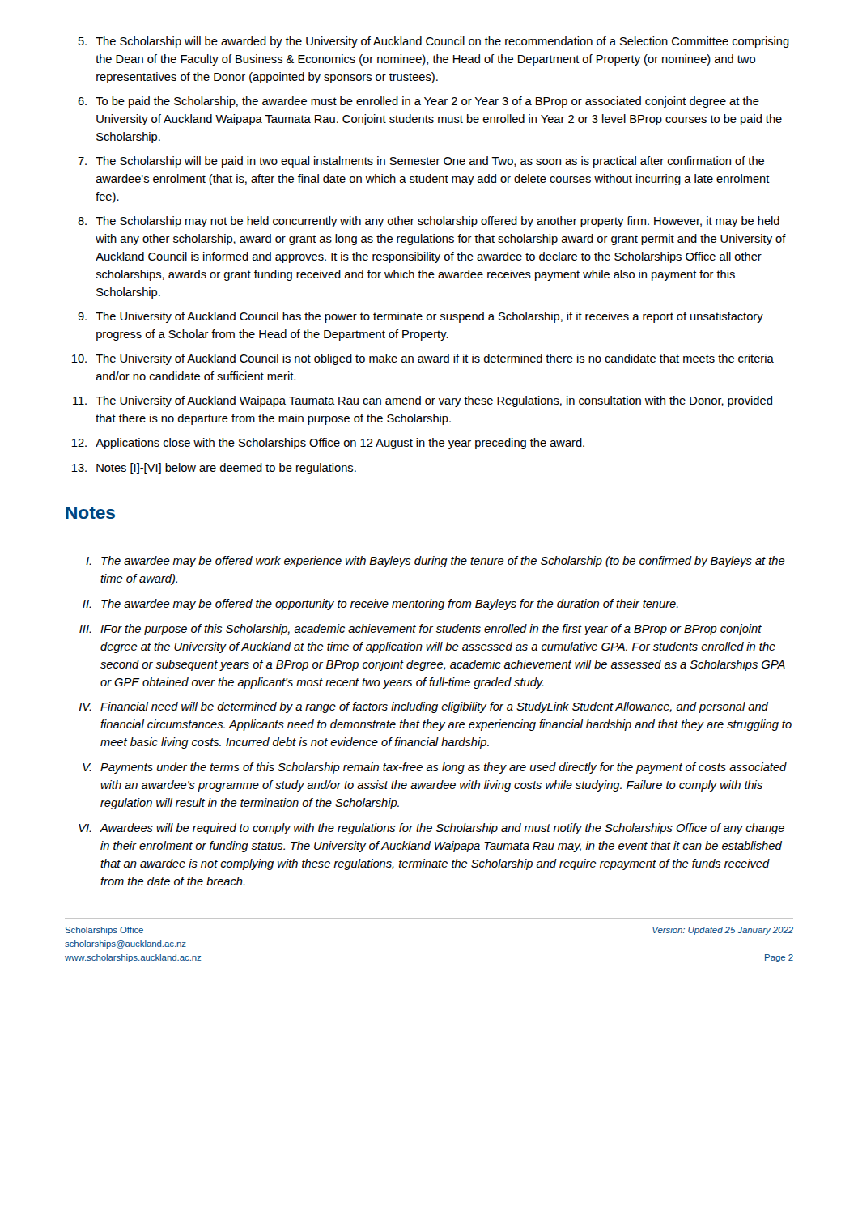The Scholarship will be awarded by the University of Auckland Council on the recommendation of a Selection Committee comprising the Dean of the Faculty of Business & Economics (or nominee), the Head of the Department of Property (or nominee) and two representatives of the Donor (appointed by sponsors or trustees).
To be paid the Scholarship, the awardee must be enrolled in a Year 2 or Year 3 of a BProp or associated conjoint degree at the University of Auckland Waipapa Taumata Rau. Conjoint students must be enrolled in Year 2 or 3 level BProp courses to be paid the Scholarship.
The Scholarship will be paid in two equal instalments in Semester One and Two, as soon as is practical after confirmation of the awardee's enrolment (that is, after the final date on which a student may add or delete courses without incurring a late enrolment fee).
The Scholarship may not be held concurrently with any other scholarship offered by another property firm. However, it may be held with any other scholarship, award or grant as long as the regulations for that scholarship award or grant permit and the University of Auckland Council is informed and approves. It is the responsibility of the awardee to declare to the Scholarships Office all other scholarships, awards or grant funding received and for which the awardee receives payment while also in payment for this Scholarship.
The University of Auckland Council has the power to terminate or suspend a Scholarship, if it receives a report of unsatisfactory progress of a Scholar from the Head of the Department of Property.
The University of Auckland Council is not obliged to make an award if it is determined there is no candidate that meets the criteria and/or no candidate of sufficient merit.
The University of Auckland Waipapa Taumata Rau can amend or vary these Regulations, in consultation with the Donor, provided that there is no departure from the main purpose of the Scholarship.
Applications close with the Scholarships Office on 12 August in the year preceding the award.
Notes [I]-[VI] below are deemed to be regulations.
Notes
The awardee may be offered work experience with Bayleys during the tenure of the Scholarship (to be confirmed by Bayleys at the time of award).
The awardee may be offered the opportunity to receive mentoring from Bayleys for the duration of their tenure.
IFor the purpose of this Scholarship, academic achievement for students enrolled in the first year of a BProp or BProp conjoint degree at the University of Auckland at the time of application will be assessed as a cumulative GPA. For students enrolled in the second or subsequent years of a BProp or BProp conjoint degree, academic achievement will be assessed as a Scholarships GPA or GPE obtained over the applicant's most recent two years of full-time graded study.
Financial need will be determined by a range of factors including eligibility for a StudyLink Student Allowance, and personal and financial circumstances. Applicants need to demonstrate that they are experiencing financial hardship and that they are struggling to meet basic living costs. Incurred debt is not evidence of financial hardship.
Payments under the terms of this Scholarship remain tax-free as long as they are used directly for the payment of costs associated with an awardee's programme of study and/or to assist the awardee with living costs while studying. Failure to comply with this regulation will result in the termination of the Scholarship.
Awardees will be required to comply with the regulations for the Scholarship and must notify the Scholarships Office of any change in their enrolment or funding status. The University of Auckland Waipapa Taumata Rau may, in the event that it can be established that an awardee is not complying with these regulations, terminate the Scholarship and require repayment of the funds received from the date of the breach.
Scholarships Office
scholarships@auckland.ac.nz
www.scholarships.auckland.ac.nz
Version: Updated 25 January 2022
Page 2